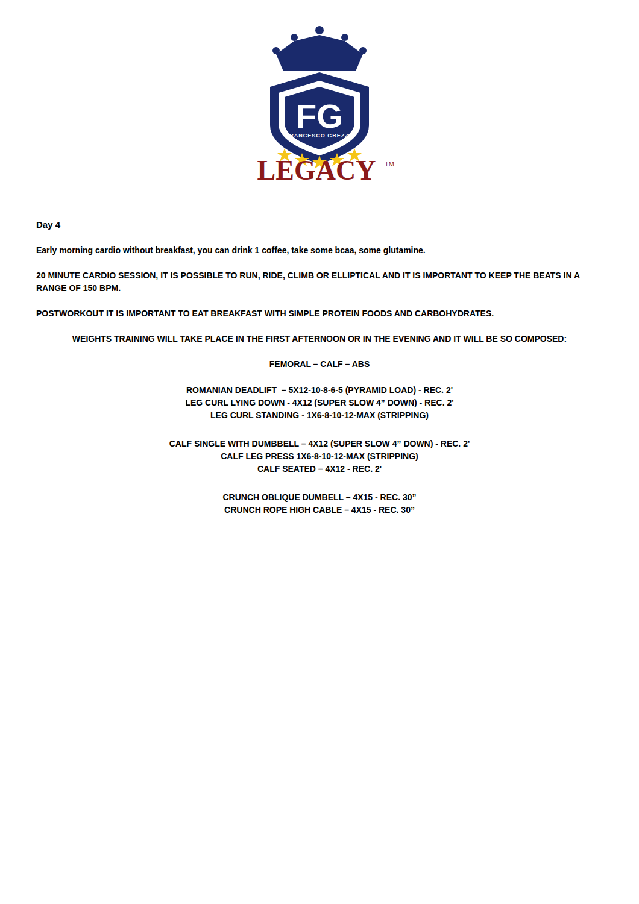FG FRANCESCO GREZZA LEGACY TM
Day 4
Early morning cardio without breakfast, you can drink 1 coffee, take some bcaa, some glutamine.
20 MINUTE CARDIO SESSION, IT IS POSSIBLE TO RUN, RIDE, CLIMB OR ELLIPTICAL AND IT IS IMPORTANT TO KEEP THE BEATS IN A RANGE OF 150 BPM.
POSTWORKOUT IT IS IMPORTANT TO EAT BREAKFAST WITH SIMPLE PROTEIN FOODS AND CARBOHYDRATES.
WEIGHTS TRAINING WILL TAKE PLACE IN THE FIRST AFTERNOON OR IN THE EVENING AND IT WILL BE SO COMPOSED:
FEMORAL – CALF – ABS
ROMANIAN DEADLIFT – 5X12-10-8-6-5 (PYRAMID LOAD) - REC. 2'
LEG CURL LYING DOWN - 4X12 (SUPER SLOW 4” DOWN) - REC. 2'
LEG CURL STANDING - 1X6-8-10-12-MAX (STRIPPING)
CALF SINGLE WITH DUMBBELL – 4X12 (SUPER SLOW 4” DOWN) - REC. 2'
CALF LEG PRESS 1X6-8-10-12-MAX (STRIPPING)
CALF SEATED – 4X12 - REC. 2'
CRUNCH OBLIQUE DUMBELL – 4X15 - REC. 30”
CRUNCH ROPE HIGH CABLE – 4X15 - REC. 30”